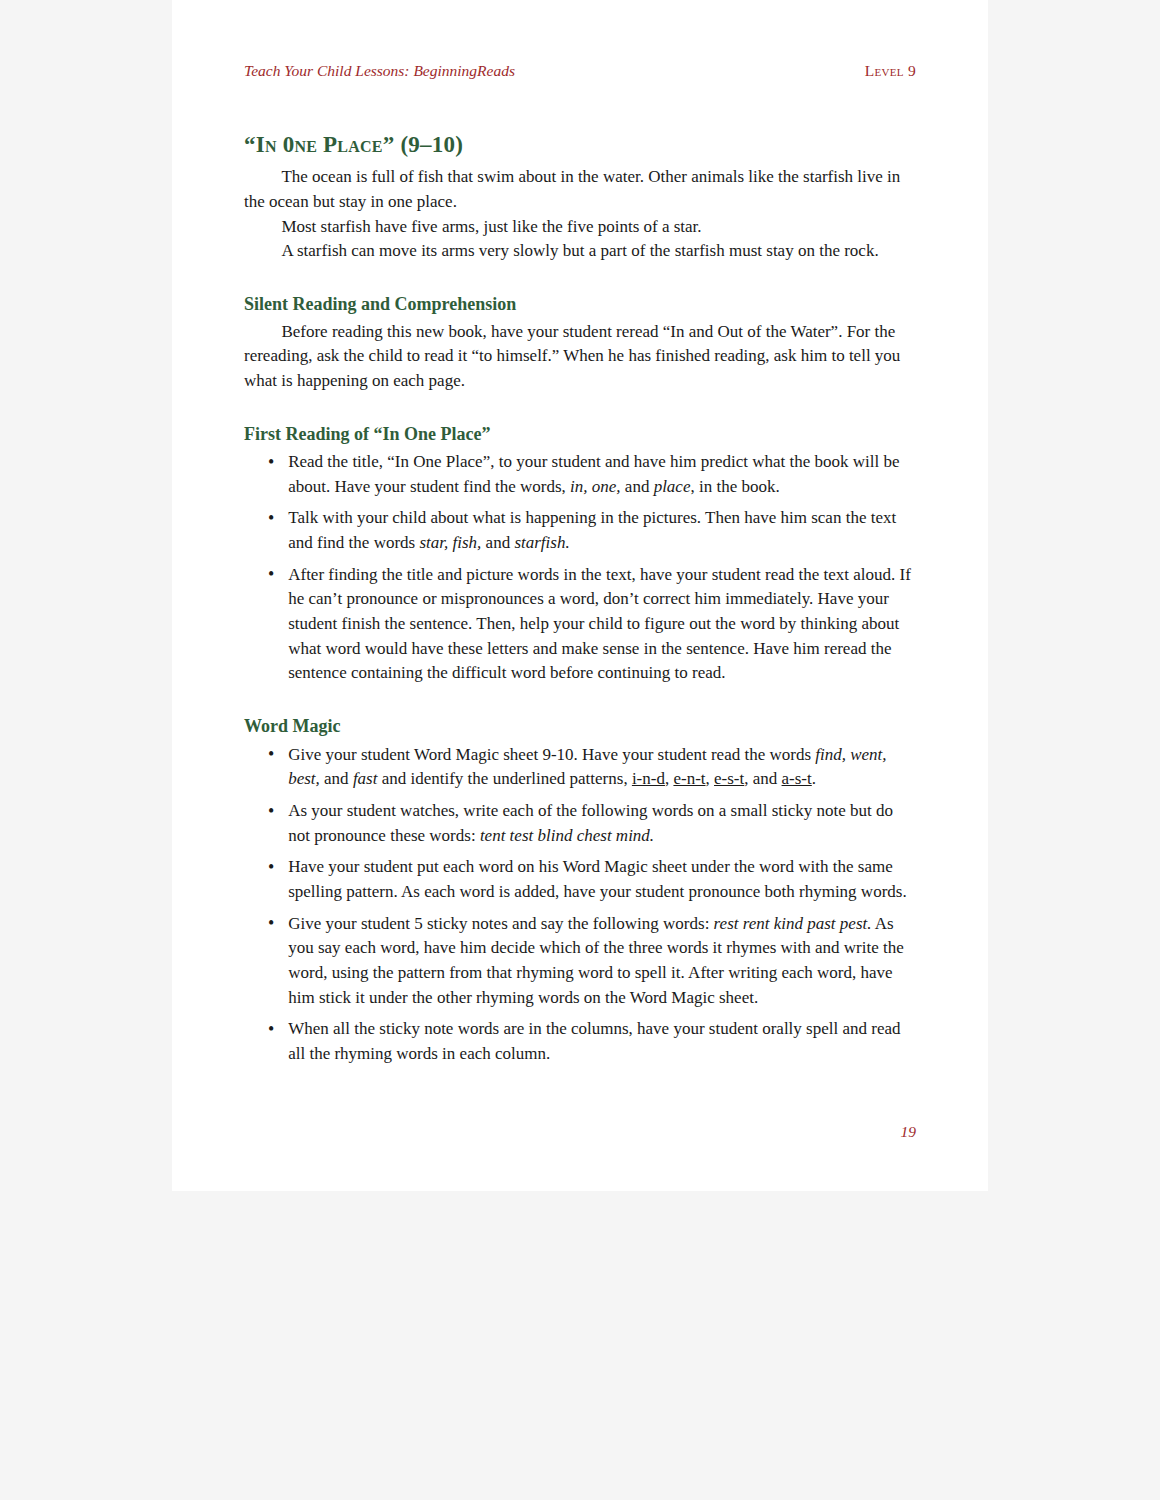Teach Your Child Lessons: BeginningReads Level 9
“In 0ne Place” (9–10)
The ocean is full of fish that swim about in the water. Other animals like the starfish live in the ocean but stay in one place.
Most starfish have five arms, just like the five points of a star.
A starfish can move its arms very slowly but a part of the starfish must stay on the rock.
Silent Reading and Comprehension
Before reading this new book, have your student reread “In and Out of the Water”. For the rereading, ask the child to read it “to himself.” When he has finished reading, ask him to tell you what is happening on each page.
First Reading of “In One Place”
Read the title, “In One Place”, to your student and have him predict what the book will be about. Have your student find the words, in, one, and place, in the book.
Talk with your child about what is happening in the pictures. Then have him scan the text and find the words star, fish, and starfish.
After finding the title and picture words in the text, have your student read the text aloud. If he can’t pronounce or mispronounces a word, don’t correct him immediately. Have your student finish the sentence. Then, help your child to figure out the word by thinking about what word would have these letters and make sense in the sentence. Have him reread the sentence containing the difficult word before continuing to read.
Word Magic
Give your student Word Magic sheet 9-10. Have your student read the words find, went, best, and fast and identify the underlined patterns, i-n-d, e-n-t, e-s-t, and a-s-t.
As your student watches, write each of the following words on a small sticky note but do not pronounce these words: tent test blind chest mind.
Have your student put each word on his Word Magic sheet under the word with the same spelling pattern. As each word is added, have your student pronounce both rhyming words.
Give your student 5 sticky notes and say the following words: rest rent kind past pest. As you say each word, have him decide which of the three words it rhymes with and write the word, using the pattern from that rhyming word to spell it. After writing each word, have him stick it under the other rhyming words on the Word Magic sheet.
When all the sticky note words are in the columns, have your student orally spell and read all the rhyming words in each column.
19